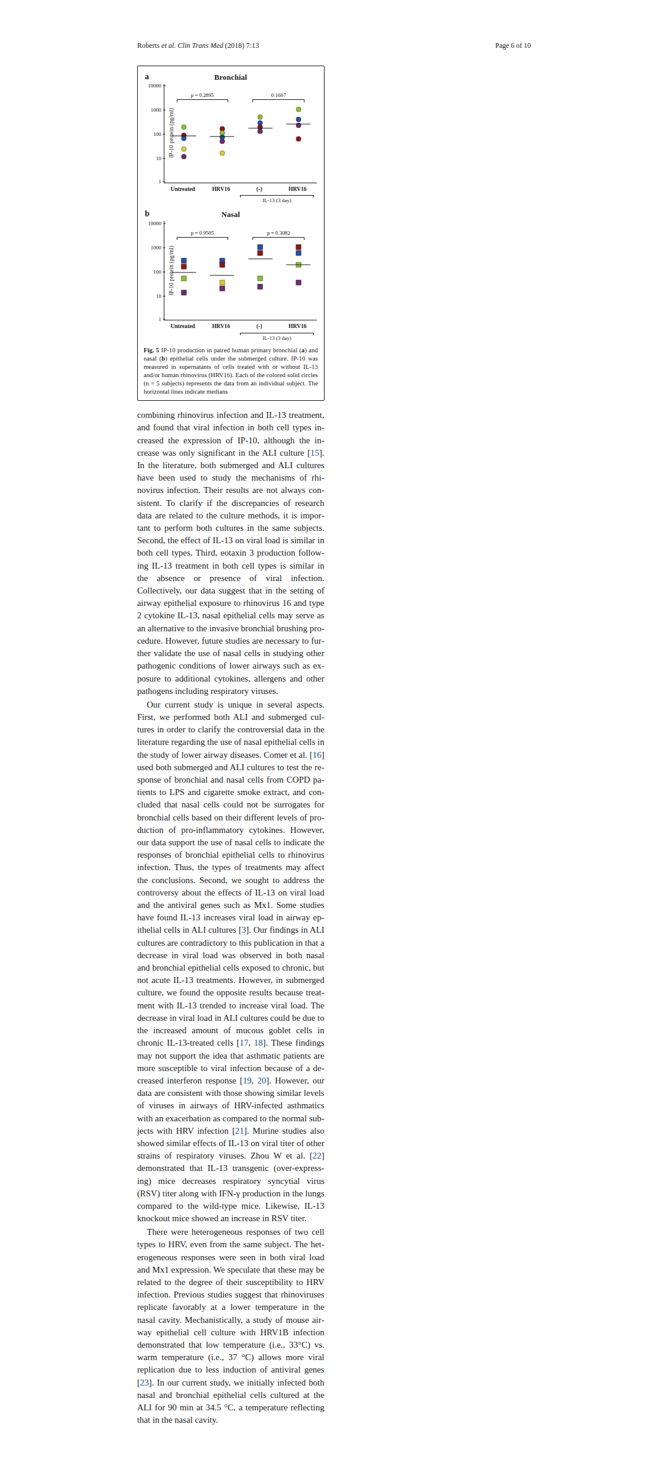Roberts et al. Clin Trans Med (2018) 7:13
Page 6 of 10
a
Bronchial
IP-10 protein (pg/ml)
10000
1000
100
10
1
p = 0.2895
0.1607
Untreated HRV16 (-) HRV16
IL-13 (3 day)
b
Nasal
IP-10 protein (pg/ml)
10000
1000
100
10
1
p = 0.9505
p = 0.3082
Untreated HRV16 (-) HRV16
IL-13 (3 day)
Fig. 5 IP-10 production in paired human primary bronchial (a) and nasal (b) epithelial cells under the submerged culture. IP-10 was measured in supernatants of cells treated with or without IL-13 and/or human rhinovirus (HRV16). Each of the colored solid circles (n = 5 subjects) represents the data from an individual subject. The horizontal lines indicate medians
combining rhinovirus infection and IL-13 treatment, and found that viral infection in both cell types increased the expression of IP-10, although the increase was only significant in the ALI culture [15]. In the literature, both submerged and ALI cultures have been used to study the mechanisms of rhinovirus infection. Their results are not always consistent. To clarify if the discrepancies of research data are related to the culture methods, it is important to perform both cultures in the same subjects. Second, the effect of IL-13 on viral load is similar in both cell types. Third, eotaxin 3 production following IL-13 treatment in both cell types is similar in the absence or presence of viral infection. Collectively, our data suggest that in the setting of airway epithelial exposure to rhinovirus 16 and type 2 cytokine IL-13, nasal epithelial cells may serve as an alternative to the invasive bronchial brushing procedure. However, future studies are necessary to further validate the use of nasal cells in studying other pathogenic conditions of lower airways such as exposure to additional cytokines, allergens and other pathogens including respiratory viruses.
Our current study is unique in several aspects. First, we performed both ALI and submerged cultures in order to clarify the controversial data in the literature regarding the use of nasal epithelial cells in the study of lower airway diseases. Comer et al. [16] used both submerged and ALI cultures to test the response of bronchial and nasal cells from COPD patients to LPS and cigarette smoke extract, and concluded that nasal cells could not be surrogates for bronchial cells based on their different levels of production of pro-inflammatory cytokines. However, our data support the use of nasal cells to indicate the responses of bronchial epithelial cells to rhinovirus infection. Thus, the types of treatments may affect the conclusions. Second, we sought to address the controversy about the effects of IL-13 on viral load and the antiviral genes such as Mx1. Some studies have found IL-13 increases viral load in airway epithelial cells in ALI cultures [3]. Our findings in ALI cultures are contradictory to this publication in that a decrease in viral load was observed in both nasal and bronchial epithelial cells exposed to chronic, but not acute IL-13 treatments. However, in submerged culture, we found the opposite results because treatment with IL-13 trended to increase viral load. The decrease in viral load in ALI cultures could be due to the increased amount of mucous goblet cells in chronic IL-13-treated cells [17, 18]. These findings may not support the idea that asthmatic patients are more susceptible to viral infection because of a decreased interferon response [19, 20]. However, our data are consistent with those showing similar levels of viruses in airways of HRV-infected asthmatics with an exacerbation as compared to the normal subjects with HRV infection [21]. Murine studies also showed similar effects of IL-13 on viral titer of other strains of respiratory viruses. Zhou W et al. [22] demonstrated that IL-13 transgenic (over-expressing) mice decreases respiratory syncytial virus (RSV) titer along with IFN-γ production in the lungs compared to the wild-type mice. Likewise, IL-13 knockout mice showed an increase in RSV titer.
There were heterogeneous responses of two cell types to HRV, even from the same subject. The heterogeneous responses were seen in both viral load and Mx1 expression. We speculate that these may be related to the degree of their susceptibility to HRV infection. Previous studies suggest that rhinoviruses replicate favorably at a lower temperature in the nasal cavity. Mechanistically, a study of mouse airway epithelial cell culture with HRV1B infection demonstrated that low temperature (i.e., 33°C) vs. warm temperature (i.e., 37 °C) allows more viral replication due to less induction of antiviral genes [23]. In our current study, we initially infected both nasal and bronchial epithelial cells cultured at the ALI for 90 min at 34.5 °C, a temperature reflecting that in the nasal cavity.